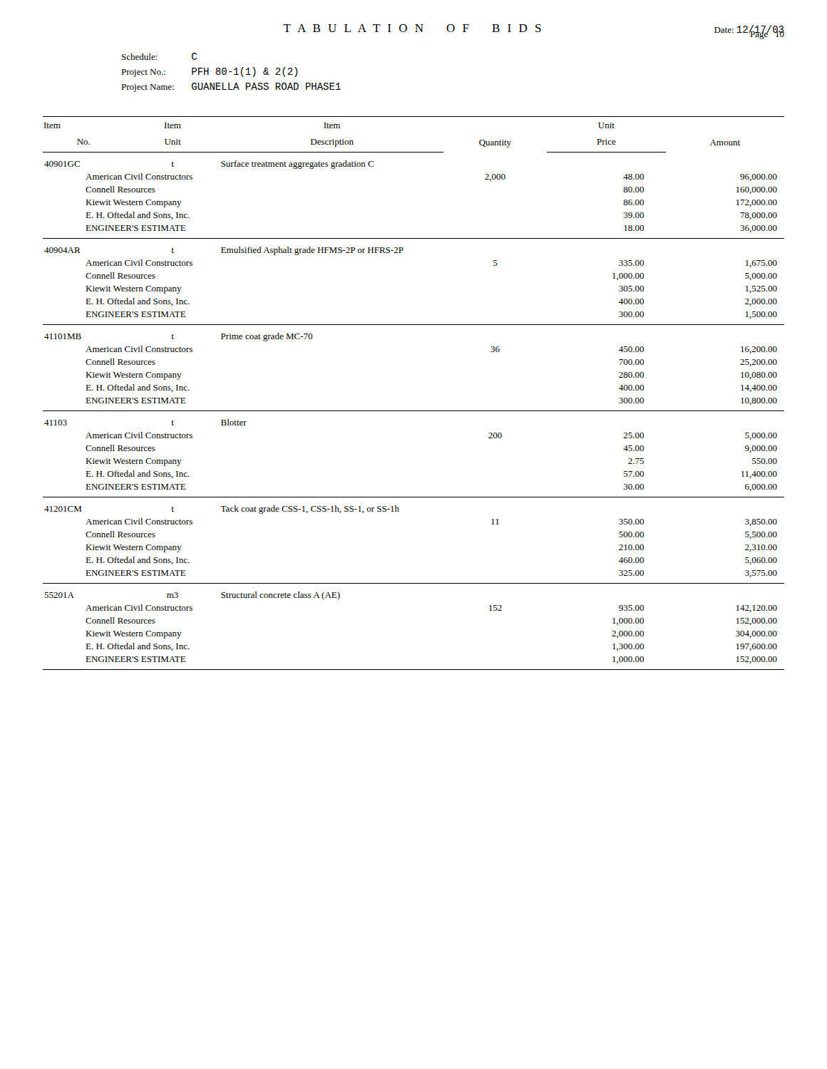Page 10
T A B U L A T I O N O F B I D S
Date: 12/17/03
Schedule: C
Project No.: PFH 80-1(1) & 2(2)
Project Name: GUANELLA PASS ROAD PHASE1
| Item | Item | Item | Quantity | Unit | Amount |
| --- | --- | --- | --- | --- | --- |
| No. | Unit | Description | Price |
| 40901GC | t | Surface treatment aggregates gradation C | | | |
| American Civil Constructors | | 2,000 | 48.00 | 96,000.00 |
| Connell Resources | | | 80.00 | 160,000.00 |
| Kiewit Western Company | | | 86.00 | 172,000.00 |
| E. H. Oftedal and Sons, Inc. | | | 39.00 | 78,000.00 |
| ENGINEER'S ESTIMATE | | | 18.00 | 36,000.00 |
| 40904AR | t | Emulsified Asphalt grade HFMS-2P or HFRS-2P | | | |
| American Civil Constructors | | 5 | 335.00 | 1,675.00 |
| Connell Resources | | | 1,000.00 | 5,000.00 |
| Kiewit Western Company | | | 305.00 | 1,525.00 |
| E. H. Oftedal and Sons, Inc. | | | 400.00 | 2,000.00 |
| ENGINEER'S ESTIMATE | | | 300.00 | 1,500.00 |
| 41101MB | t | Prime coat grade MC-70 | | | |
| American Civil Constructors | | 36 | 450.00 | 16,200.00 |
| Connell Resources | | | 700.00 | 25,200.00 |
| Kiewit Western Company | | | 280.00 | 10,080.00 |
| E. H. Oftedal and Sons, Inc. | | | 400.00 | 14,400.00 |
| ENGINEER'S ESTIMATE | | | 300.00 | 10,800.00 |
| 41103 | t | Blotter | | | |
| American Civil Constructors | | 200 | 25.00 | 5,000.00 |
| Connell Resources | | | 45.00 | 9,000.00 |
| Kiewit Western Company | | | 2.75 | 550.00 |
| E. H. Oftedal and Sons, Inc. | | | 57.00 | 11,400.00 |
| ENGINEER'S ESTIMATE | | | 30.00 | 6,000.00 |
| 41201CM | t | Tack coat grade CSS-1, CSS-1h, SS-1, or SS-1h | | | |
| American Civil Constructors | | 11 | 350.00 | 3,850.00 |
| Connell Resources | | | 500.00 | 5,500.00 |
| Kiewit Western Company | | | 210.00 | 2,310.00 |
| E. H. Oftedal and Sons, Inc. | | | 460.00 | 5,060.00 |
| ENGINEER'S ESTIMATE | | | 325.00 | 3,575.00 |
| 55201A | m3 | Structural concrete class A (AE) | | | |
| American Civil Constructors | | 152 | 935.00 | 142,120.00 |
| Connell Resources | | | 1,000.00 | 152,000.00 |
| Kiewit Western Company | | | 2,000.00 | 304,000.00 |
| E. H. Oftedal and Sons, Inc. | | | 1,300.00 | 197,600.00 |
| ENGINEER'S ESTIMATE | | | 1,000.00 | 152,000.00 |